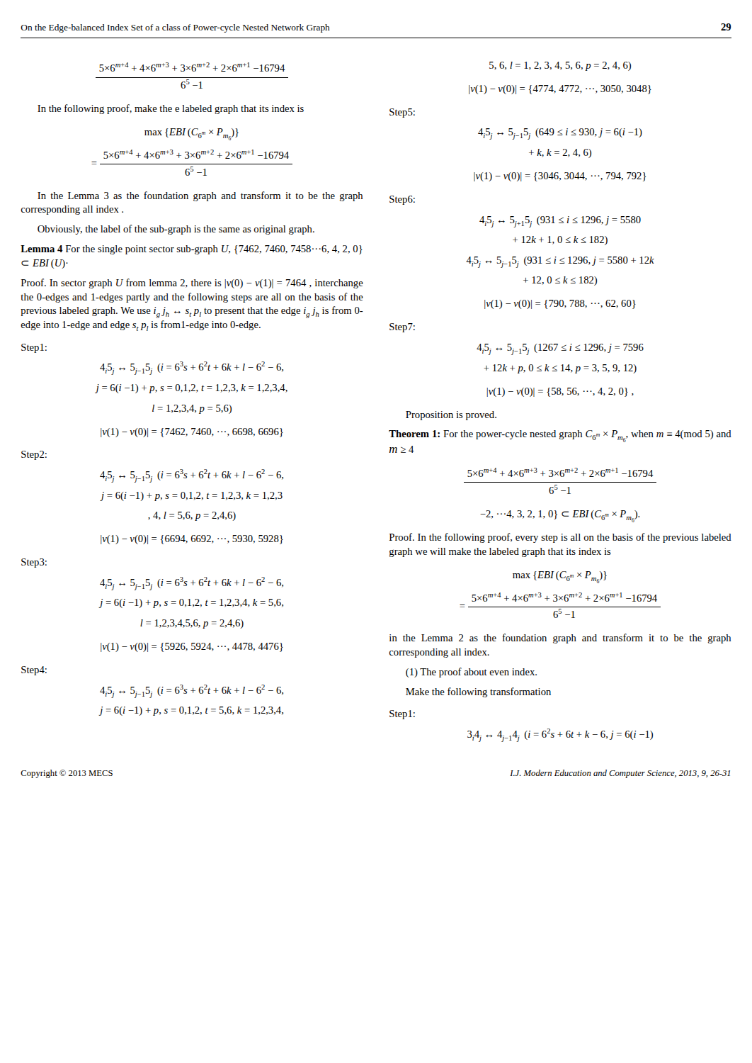On the Edge-balanced Index Set of a class of Power-cycle Nested Network Graph 29
5×6m+4 + 4×6m+3 + 3×6m+2 + 2×6m+1 −16794 65 −1
In the following proof, make the e labeled graph that its index is
max {EBI (C6m × Pm6)}
= 5×6m+4 + 4×6m+3 + 3×6m+2 + 2×6m+1 −16794 65 −1
In the Lemma 3 as the foundation graph and transform it to be the graph corresponding all index .
Obviously, the label of the sub-graph is the same as original graph.
Lemma 4 For the single point sector sub-graph U, {7462, 7460, 7458···6, 4, 2, 0} ⊂ EBI (U)·
Proof. In sector graph U from lemma 2, there is |v(0) − v(1)| = 7464 , interchange the 0-edges and 1-edges partly and the following steps are all on the basis of the previous labeled graph. We use ig jh ↔ st pl to present that the edge ig jh is from 0-edge into 1-edge and edge st pl is from1-edge into 0-edge.
Step1:
4i5j ↔ 5j−15j  (i = 63s + 62t + 6k + l − 62 − 6,
j = 6(i −1) + p, s = 0,1,2, t = 1,2,3, k = 1,2,3,4,
l = 1,2,3,4, p = 5,6)
|v(1) − v(0)| = {7462, 7460, ···, 6698, 6696}
Step2:
4i5j ↔ 5j−15j  (i = 63s + 62t + 6k + l − 62 − 6,
j = 6(i −1) + p, s = 0,1,2, t = 1,2,3, k = 1,2,3
, 4, l = 5,6, p = 2,4,6)
|v(1) − v(0)| = {6694, 6692, ···, 5930, 5928}
Step3:
4i5j ↔ 5j−15j  (i = 63s + 62t + 6k + l − 62 − 6,
j = 6(i −1) + p, s = 0,1,2, t = 1,2,3,4, k = 5,6,
l = 1,2,3,4,5,6, p = 2,4,6)
|v(1) − v(0)| = {5926, 5924, ···, 4478, 4476}
Step4:
4i5j ↔ 5j−15j  (i = 63s + 62t + 6k + l − 62 − 6,
j = 6(i −1) + p, s = 0,1,2, t = 5,6, k = 1,2,3,4,
5, 6, l = 1, 2, 3, 4, 5, 6, p = 2, 4, 6)
|v(1) − v(0)| = {4774, 4772, ···, 3050, 3048}
Step5:
4i5j ↔ 5j−15j  (649 ≤ i ≤ 930, j = 6(i −1)
+ k, k = 2, 4, 6)
|v(1) − v(0)| = {3046, 3044, ···, 794, 792}
Step6:
4i5j ↔ 5j+15j  (931 ≤ i ≤ 1296, j = 5580
+ 12k + 1, 0 ≤ k ≤ 182)
4i5j ↔ 5j−15j  (931 ≤ i ≤ 1296, j = 5580 + 12k
+ 12, 0 ≤ k ≤ 182)
|v(1) − v(0)| = {790, 788, ···, 62, 60}
Step7:
4i5j ↔ 5j−15j  (1267 ≤ i ≤ 1296, j = 7596
+ 12k + p, 0 ≤ k ≤ 14, p = 3, 5, 9, 12)
|v(1) − v(0)| = {58, 56, ···, 4, 2, 0} ,
Proposition is proved.
Theorem 1: For the power-cycle nested graph C6m × Pm6, when m ≡ 4(mod 5) and m ≥ 4
5×6m+4 + 4×6m+3 + 3×6m+2 + 2×6m+1 −16794 65 −1
−2, ···4, 3, 2, 1, 0} ⊂ EBI (C6m × Pm6).
Proof. In the following proof, every step is all on the basis of the previous labeled graph we will make the labeled graph that its index is
max {EBI (C6m × Pm6)}
= 5×6m+4 + 4×6m+3 + 3×6m+2 + 2×6m+1 −16794 65 −1
in the Lemma 2 as the foundation graph and transform it to be the graph corresponding all index.
(1) The proof about even index.
Make the following transformation
Step1:
3i4j ↔ 4j−14j  (i = 62s + 6t + k − 6, j = 6(i −1)
Copyright © 2013 MECS I.J. Modern Education and Computer Science, 2013, 9, 26-31